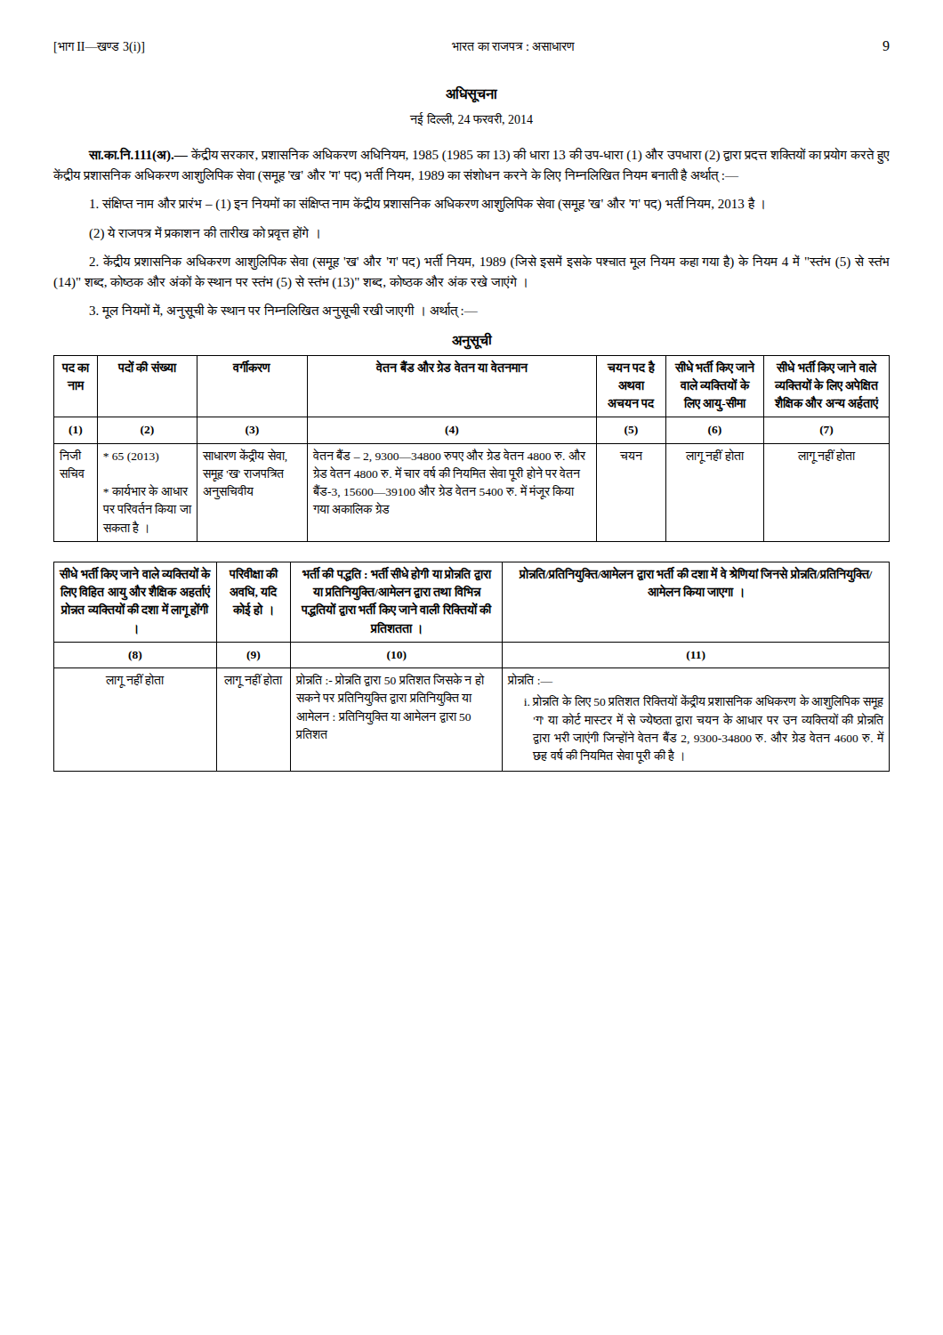[भाग II—खण्ड 3(i)]
भारत का राजपत्र : असाधारण
9
अधिसूचना
नई दिल्ली, 24 फरवरी, 2014
सा.का.नि.111(अ).— केंद्रीय सरकार, प्रशासनिक अधिकरण अधिनियम, 1985 (1985 का 13) की धारा 13 की उप-धारा (1) और उपधारा (2) द्वारा प्रदत्त शक्तियों का प्रयोग करते हुए केंद्रीय प्रशासनिक अधिकरण आशुलिपिक सेवा (समूह 'ख' और 'ग' पद) भर्ती नियम, 1989 का संशोधन करने के लिए निम्नलिखित नियम बनाती है अर्थात् :—
1. संक्षिप्त नाम और प्रारंभ – (1) इन नियमों का संक्षिप्त नाम केंद्रीय प्रशासनिक अधिकरण आशुलिपिक सेवा (समूह 'ख' और 'ग' पद) भर्ती नियम, 2013 है ।
(2) ये राजपत्र में प्रकाशन की तारीख को प्रवृत्त होंगे ।
2. केंद्रीय प्रशासनिक अधिकरण आशुलिपिक सेवा (समूह 'ख' और 'ग' पद) भर्ती नियम, 1989 (जिसे इसमें इसके पश्चात मूल नियम कहा गया है) के नियम 4 में "स्तंभ (5) से स्तंभ (14)" शब्द, कोष्ठक और अंकों के स्थान पर स्तंभ (5) से स्तंभ (13)" शब्द, कोष्ठक और अंक रखे जाएंगे ।
3. मूल नियमों में, अनुसूची के स्थान पर निम्नलिखित अनुसूची रखी जाएगी । अर्थात् :—
अनुसूची
| पद का नाम | पदों की संख्या | वर्गीकरण | वेतन बैंड और ग्रेड वेतन या वेतनमान | चयन पद है अथवा अचयन पद | सीधे भर्ती किए जाने वाले व्यक्तियों के लिए आयु-सीमा | सीधे भर्ती किए जाने वाले व्यक्तियों के लिए अपेक्षित शैक्षिक और अन्य अर्हताएं |
| --- | --- | --- | --- | --- | --- | --- |
| (1) | (2) | (3) | (4) | (5) | (6) | (7) |
| निजी सचिव | * 65 (2013) * कार्यभार के आधार पर परिवर्तन किया जा सकता है । | साधारण केंद्रीय सेवा, समूह 'ख' राजपत्रित अनुसचिवीय | वेतन बैंड – 2, 9300—34800 रुपए और ग्रेड वेतन 4800 रु. और ग्रेड वेतन 4800 रु. में चार वर्ष की नियमित सेवा पूरी होने पर वेतन बैंड-3, 15600—39100 और ग्रेड वेतन 5400 रु. में मंजूर किया गया अकालिक ग्रेड | चयन | लागू नहीं होता | लागू नहीं होता |
| सीधे भर्ती किए जाने वाले व्यक्तियों के लिए विहित आयु और शैक्षिक अहर्ताएं प्रोन्नत व्यक्तियों की दशा में लागू होंगी । | परिवीक्षा की अवधि, यदि कोई हो । | भर्ती की पद्धति : भर्ती सीधे होगी या प्रोन्नति द्वारा या प्रतिनियुक्ति/आमेलन द्वारा तथा विभिन्न पद्धतियों द्वारा भर्ती किए जाने वाली रिक्तियों की प्रतिशतता । | प्रोन्नति/प्रतिनियुक्ति/आमेलन द्वारा भर्ती की दशा में वे श्रेणियां जिनसे प्रोन्नति/प्रतिनियुक्ति/आमेलन किया जाएगा । |
| --- | --- | --- | --- |
| (8) | (9) | (10) | (11) |
| लागू नहीं होता | लागू नहीं होता | प्रोन्नति :- प्रोन्नति द्वारा 50 प्रतिशत जिसके न हो सकने पर प्रतिनियुक्ति द्वारा प्रतिनियुक्ति या आमेलन : प्रतिनियुक्ति या आमेलन द्वारा 50 प्रतिशत | प्रोन्नति :— प्रोन्नति के लिए 50 प्रतिशत रिक्तियों केंद्रीय प्रशासनिक अधिकरण के आशुलिपिक समूह 'ग' या कोर्ट मास्टर में से ज्येष्ठता द्वारा चयन के आधार पर उन व्यक्तियों की प्रोन्नति द्वारा भरी जाएंगी जिन्होंने वेतन बैंड 2, 9300-34800 रु. और ग्रेड वेतन 4600 रु. में छह वर्ष की नियमित सेवा पूरी की है । |